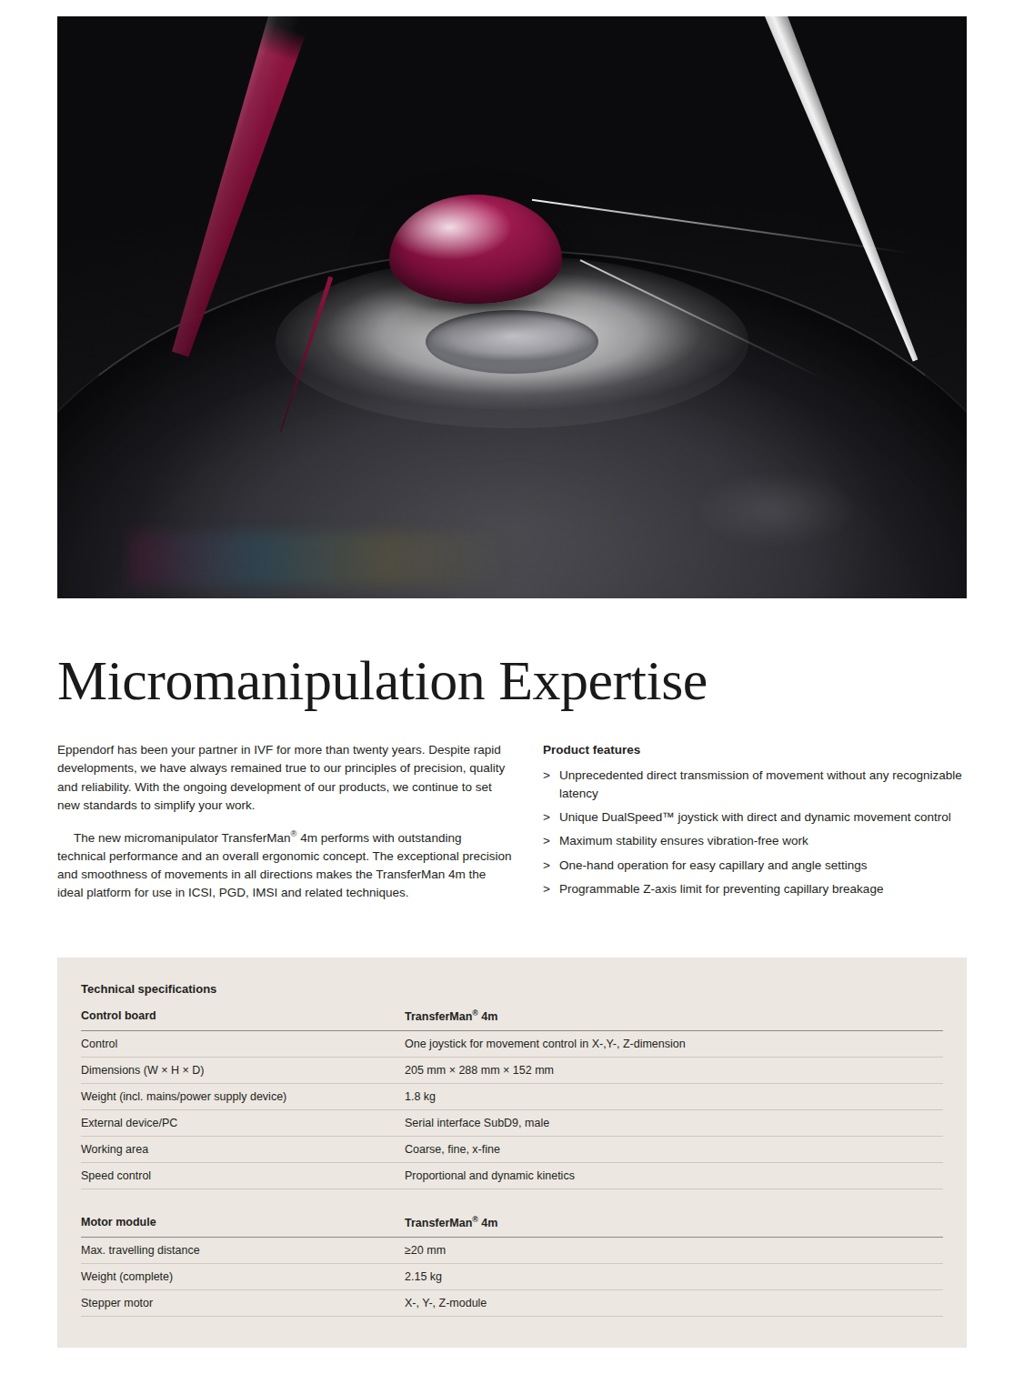Micromanipulation Expertise
Eppendorf has been your partner in IVF for more than twenty years. Despite rapid developments, we have always remained true to our principles of precision, quality and reliability. With the ongoing development of our products, we continue to set new standards to simplify your work.
The new micromanipulator TransferMan® 4m performs with outstanding technical performance and an overall ergonomic concept. The exceptional precision and smoothness of movements in all directions makes the TransferMan 4m the ideal platform for use in ICSI, PGD, IMSI and related techniques.
Product features
Unprecedented direct transmission of movement without any recognizable latency
Unique DualSpeed™ joystick with direct and dynamic movement control
Maximum stability ensures vibration-free work
One-hand operation for easy capillary and angle settings
Programmable Z-axis limit for preventing capillary breakage
Technical specifications
| Control board | TransferMan ® 4m |
| --- | --- |
| Control | One joystick for movement control in X-,Y-, Z-dimension |
| Dimensions (W × H × D) | 205 mm × 288 mm × 152 mm |
| Weight (incl. mains/power supply device) | 1.8 kg |
| External device/PC | Serial interface SubD9, male |
| Working area | Coarse, fine, x-fine |
| Speed control | Proportional and dynamic kinetics |
| Motor module | TransferMan ® 4m |
| --- | --- |
| Max. travelling distance | ≥20 mm |
| Weight (complete) | 2.15 kg |
| Stepper motor | X-, Y-, Z-module |